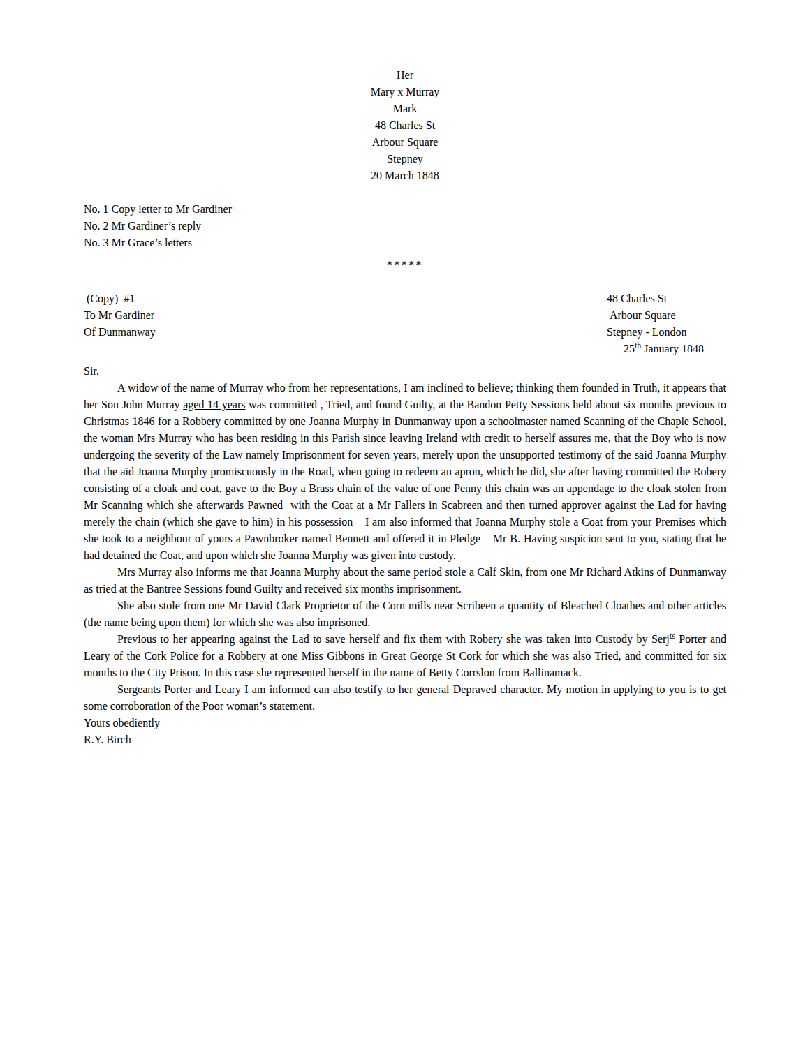Her
Mary x Murray
Mark
48 Charles St
Arbour Square
Stepney
20 March 1848
No. 1 Copy letter to Mr Gardiner
No. 2 Mr Gardiner’s reply
No. 3 Mr Grace’s letters
*****
(Copy) #1
To Mr Gardiner
Of Dunmanway
48 Charles St
Arbour Square
Stepney - London
25th January 1848
Sir,
A widow of the name of Murray who from her representations, I am inclined to believe; thinking them founded in Truth, it appears that her Son John Murray aged 14 years was committed , Tried, and found Guilty, at the Bandon Petty Sessions held about six months previous to Christmas 1846 for a Robbery committed by one Joanna Murphy in Dunmanway upon a schoolmaster named Scanning of the Chaple School, the woman Mrs Murray who has been residing in this Parish since leaving Ireland with credit to herself assures me, that the Boy who is now undergoing the severity of the Law namely Imprisonment for seven years, merely upon the unsupported testimony of the said Joanna Murphy that the aid Joanna Murphy promiscuously in the Road, when going to redeem an apron, which he did, she after having committed the Robery consisting of a cloak and coat, gave to the Boy a Brass chain of the value of one Penny this chain was an appendage to the cloak stolen from Mr Scanning which she afterwards Pawned with the Coat at a Mr Fallers in Scabreen and then turned approver against the Lad for having merely the chain (which she gave to him) in his possession – I am also informed that Joanna Murphy stole a Coat from your Premises which she took to a neighbour of yours a Pawnbroker named Bennett and offered it in Pledge – Mr B. Having suspicion sent to you, stating that he had detained the Coat, and upon which she Joanna Murphy was given into custody.
Mrs Murray also informs me that Joanna Murphy about the same period stole a Calf Skin, from one Mr Richard Atkins of Dunmanway as tried at the Bantree Sessions found Guilty and received six months imprisonment.
She also stole from one Mr David Clark Proprietor of the Corn mills near Scribeen a quantity of Bleached Cloathes and other articles (the name being upon them) for which she was also imprisoned.
Previous to her appearing against the Lad to save herself and fix them with Robery she was taken into Custody by Serjts Porter and Leary of the Cork Police for a Robbery at one Miss Gibbons in Great George St Cork for which she was also Tried, and committed for six months to the City Prison. In this case she represented herself in the name of Betty Corrslon from Ballinamack.
Sergeants Porter and Leary I am informed can also testify to her general Depraved character. My motion in applying to you is to get some corroboration of the Poor woman’s statement.
Yours obediently
R.Y. Birch